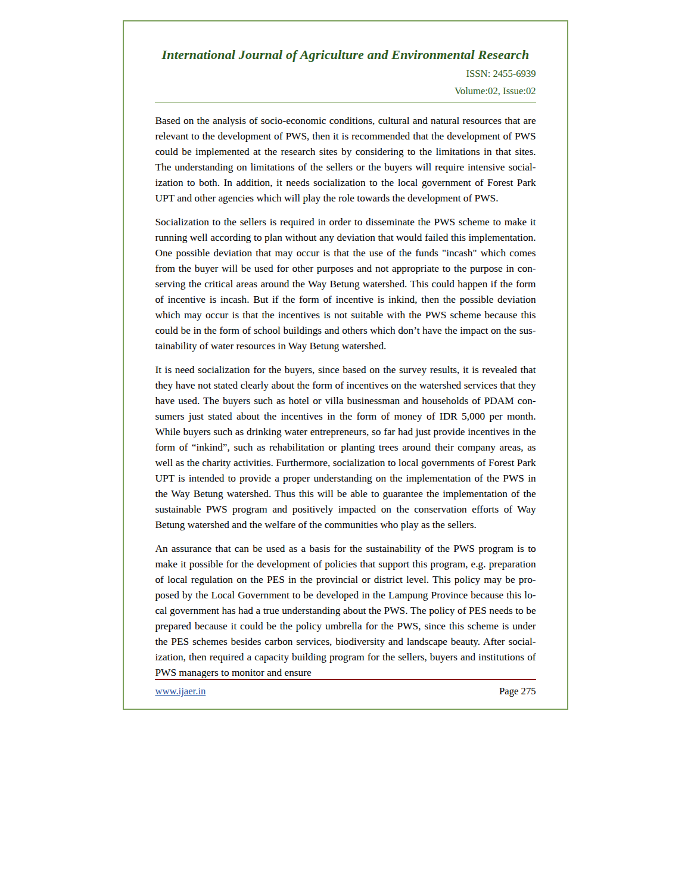International Journal of Agriculture and Environmental Research
ISSN: 2455-6939
Volume:02, Issue:02
Based on the analysis of socio-economic conditions, cultural and natural resources that are relevant to the development of PWS, then it is recommended that the development of PWS could be implemented at the research sites by considering to the limitations in that sites. The understanding on limitations of the sellers or the buyers will require intensive socialization to both. In addition, it needs socialization to the local government of Forest Park UPT and other agencies which will play the role towards the development of PWS.
Socialization to the sellers is required in order to disseminate the PWS scheme to make it running well according to plan without any deviation that would failed this implementation. One possible deviation that may occur is that the use of the funds "incash" which comes from the buyer will be used for other purposes and not appropriate to the purpose in conserving the critical areas around the Way Betung watershed. This could happen if the form of incentive is incash. But if the form of incentive is inkind, then the possible deviation which may occur is that the incentives is not suitable with the PWS scheme because this could be in the form of school buildings and others which don’t have the impact on the sustainability of water resources in Way Betung watershed.
It is need socialization for the buyers, since based on the survey results, it is revealed that they have not stated clearly about the form of incentives on the watershed services that they have used. The buyers such as hotel or villa businessman and households of PDAM consumers just stated about the incentives in the form of money of IDR 5,000 per month. While buyers such as drinking water entrepreneurs, so far had just provide incentives in the form of “inkind”, such as rehabilitation or planting trees around their company areas, as well as the charity activities. Furthermore, socialization to local governments of Forest Park UPT is intended to provide a proper understanding on the implementation of the PWS in the Way Betung watershed. Thus this will be able to guarantee the implementation of the sustainable PWS program and positively impacted on the conservation efforts of Way Betung watershed and the welfare of the communities who play as the sellers.
An assurance that can be used as a basis for the sustainability of the PWS program is to make it possible for the development of policies that support this program, e.g. preparation of local regulation on the PES in the provincial or district level. This policy may be proposed by the Local Government to be developed in the Lampung Province because this local government has had a true understanding about the PWS. The policy of PES needs to be prepared because it could be the policy umbrella for the PWS, since this scheme is under the PES schemes besides carbon services, biodiversity and landscape beauty. After socialization, then required a capacity building program for the sellers, buyers and institutions of PWS managers to monitor and ensure
www.ijaer.in Page 275